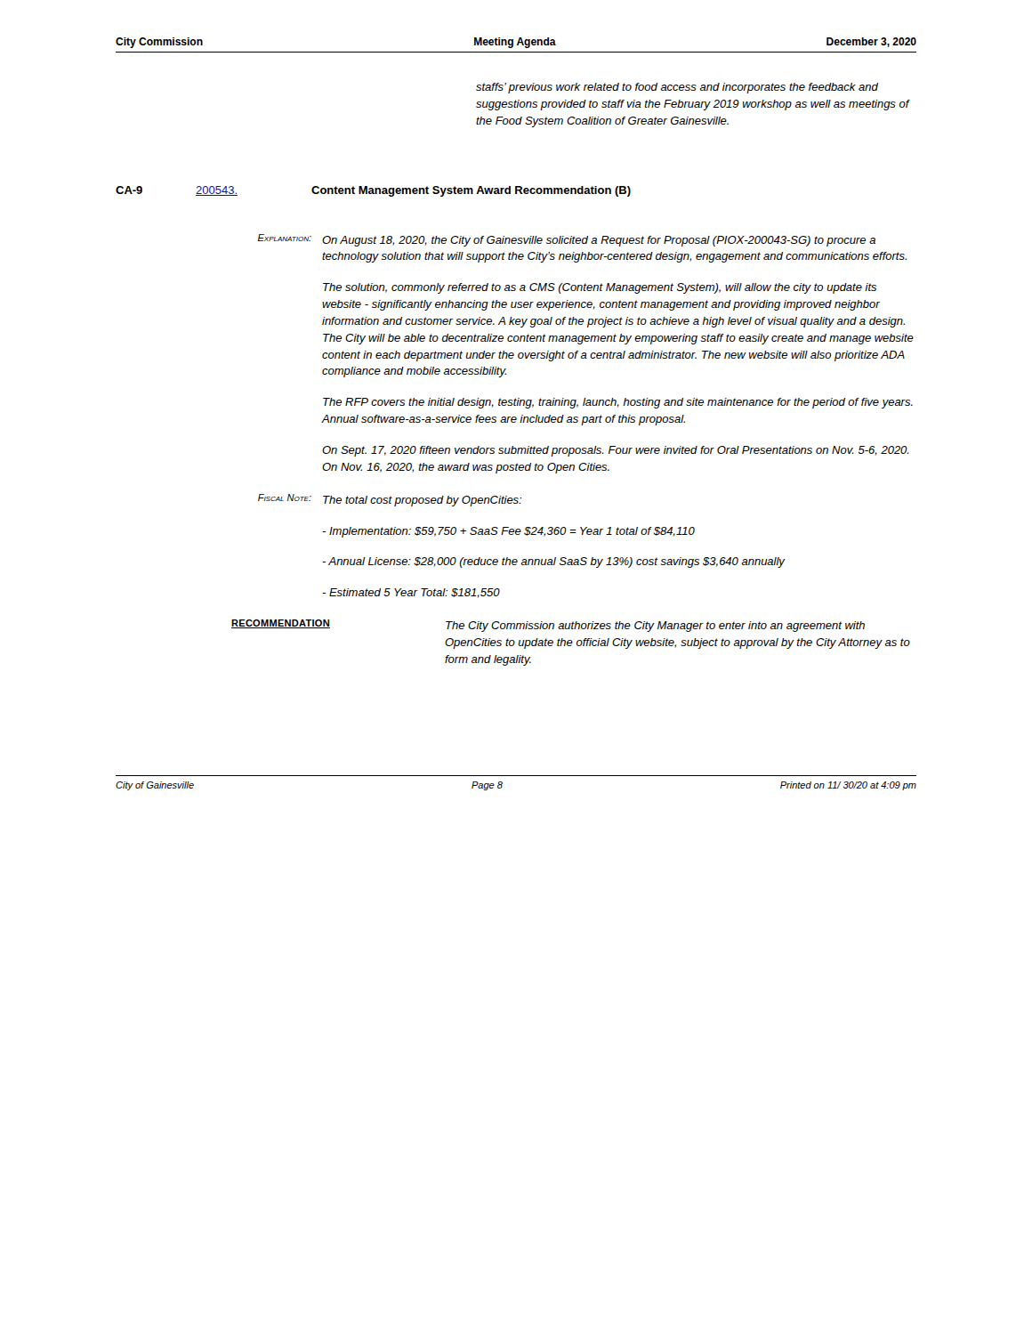City Commission
Meeting Agenda
December 3, 2020
staffs’ previous work related to food access and incorporates the feedback and suggestions provided to staff via the February 2019 workshop as well as meetings of the Food System Coalition of Greater Gainesville.
CA-9
200543.
Content Management System Award Recommendation (B)
Explanation:
On August 18, 2020, the City of Gainesville solicited a Request for Proposal (PIOX-200043-SG) to procure a technology solution that will support the City’s neighbor-centered design, engagement and communications efforts.
The solution, commonly referred to as a CMS (Content Management System), will allow the city to update its website - significantly enhancing the user experience, content management and providing improved neighbor information and customer service. A key goal of the project is to achieve a high level of visual quality and a design. The City will be able to decentralize content management by empowering staff to easily create and manage website content in each department under the oversight of a central administrator. The new website will also prioritize ADA compliance and mobile accessibility.
The RFP covers the initial design, testing, training, launch, hosting and site maintenance for the period of five years. Annual software-as-a-service fees are included as part of this proposal.
On Sept. 17, 2020 fifteen vendors submitted proposals. Four were invited for Oral Presentations on Nov. 5-6, 2020. On Nov. 16, 2020, the award was posted to Open Cities.
Fiscal Note:
The total cost proposed by OpenCities:
- Implementation: $59,750 + SaaS Fee $24,360 = Year 1 total of $84,110
- Annual License: $28,000 (reduce the annual SaaS by 13%) cost savings $3,640 annually
- Estimated 5 Year Total: $181,550
RECOMMENDATION
The City Commission authorizes the City Manager to enter into an agreement with OpenCities to update the official City website, subject to approval by the City Attorney as to form and legality.
City of Gainesville
Page 8
Printed on 11/ 30/20 at 4:09 pm